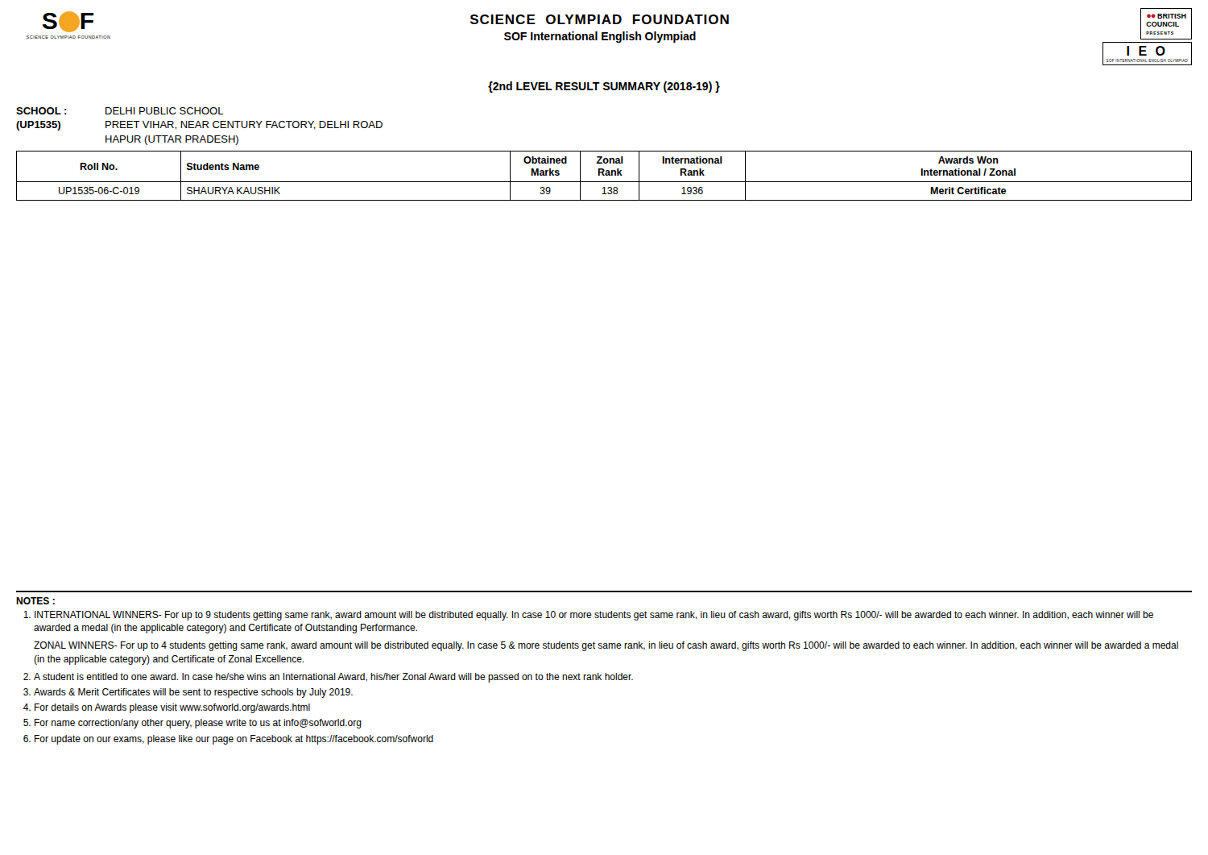S F
SCIENCE OLYMPIAD FOUNDATION
SCIENCE OLYMPIAD FOUNDATION
SOF International English Olympiad
●● BRITISH
COUNCIL
PRESENTS
I E O
SOF INTERNATIONAL ENGLISH OLYMPIAD
{2nd LEVEL RESULT SUMMARY (2018-19) }
SCHOOL :
(UP1535)
DELHI PUBLIC SCHOOL
PREET VIHAR, NEAR CENTURY FACTORY, DELHI ROAD
HAPUR (UTTAR PRADESH)
| Roll No. | Students Name | Obtained Marks | Zonal Rank | International Rank | Awards Won International / Zonal |
| --- | --- | --- | --- | --- | --- |
| UP1535-06-C-019 | SHAURYA KAUSHIK | 39 | 138 | 1936 | Merit Certificate |
NOTES :
INTERNATIONAL WINNERS- For up to 9 students getting same rank, award amount will be distributed equally. In case 10 or more students get same rank, in lieu of cash award, gifts worth Rs 1000/- will be awarded to each winner. In addition, each winner will be awarded a medal (in the applicable category) and Certificate of Outstanding Performance.
ZONAL WINNERS- For up to 4 students getting same rank, award amount will be distributed equally. In case 5 & more students get same rank, in lieu of cash award, gifts worth Rs 1000/- will be awarded to each winner. In addition, each winner will be awarded a medal (in the applicable category) and Certificate of Zonal Excellence.
A student is entitled to one award. In case he/she wins an International Award, his/her Zonal Award will be passed on to the next rank holder.
Awards & Merit Certificates will be sent to respective schools by July 2019.
For details on Awards please visit www.sofworld.org/awards.html
For name correction/any other query, please write to us at info@sofworld.org
For update on our exams, please like our page on Facebook at https://facebook.com/sofworld